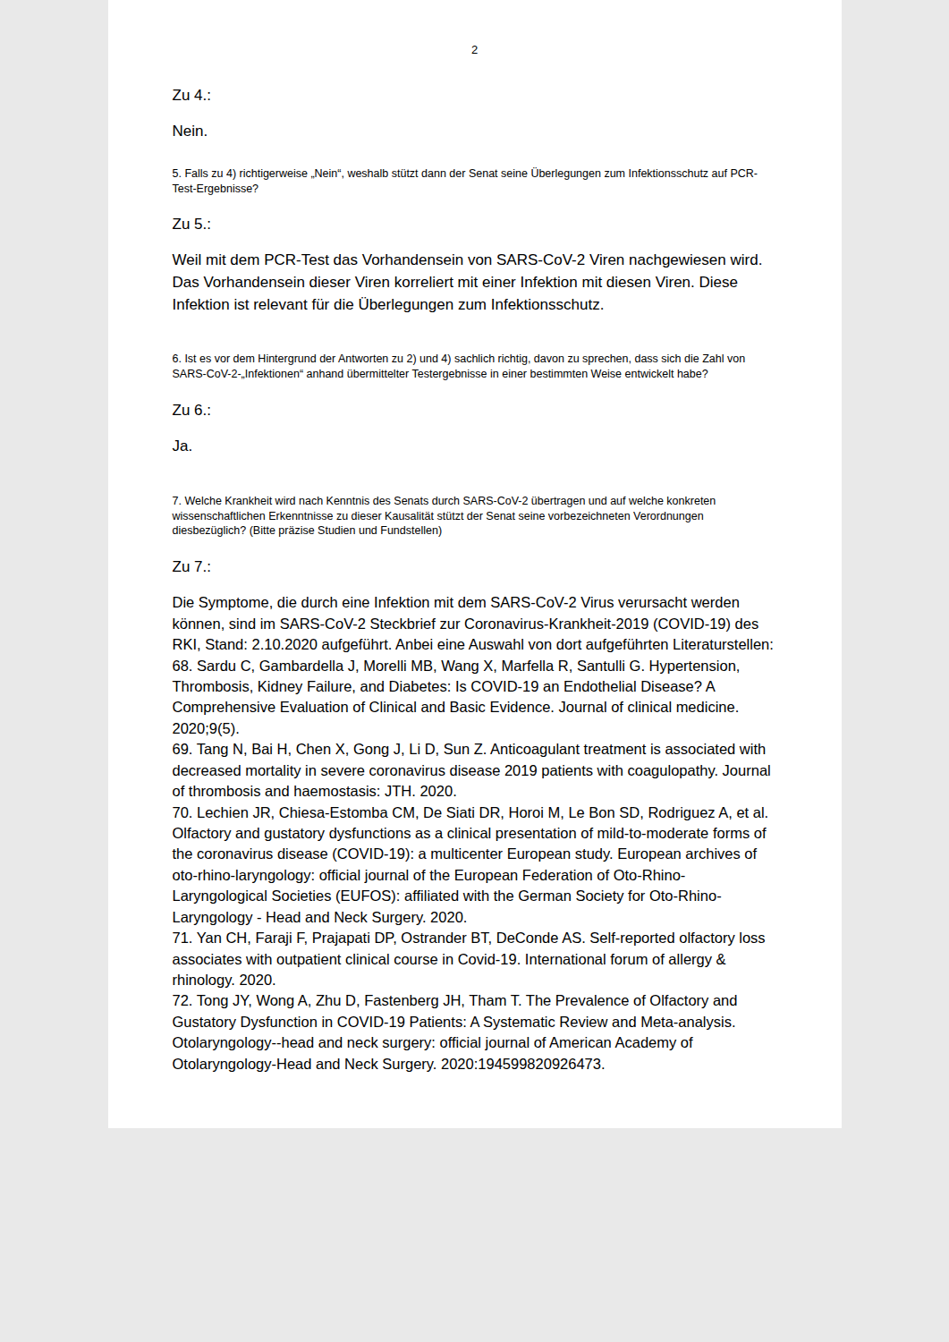2
Zu 4.:
Nein.
5. Falls zu 4) richtigerweise „Nein“, weshalb stützt dann der Senat seine Überlegungen zum Infektionsschutz auf PCR-Test-Ergebnisse?
Zu 5.:
Weil mit dem PCR-Test das Vorhandensein von SARS-CoV-2 Viren nachgewiesen wird. Das Vorhandensein dieser Viren korreliert mit einer Infektion mit diesen Viren. Diese Infektion ist relevant für die Überlegungen zum Infektionsschutz.
6. Ist es vor dem Hintergrund der Antworten zu 2) und 4) sachlich richtig, davon zu sprechen, dass sich die Zahl von SARS-CoV-2-„Infektionen“ anhand übermittelter Testergebnisse in einer bestimmten Weise entwickelt habe?
Zu 6.:
Ja.
7. Welche Krankheit wird nach Kenntnis des Senats durch SARS-CoV-2 übertragen und auf welche konkreten wissenschaftlichen Erkenntnisse zu dieser Kausalität stützt der Senat seine vorbezeichneten Verordnungen diesbezüglich? (Bitte präzise Studien und Fundstellen)
Zu 7.:
Die Symptome, die durch eine Infektion mit dem SARS-CoV-2 Virus verursacht werden können, sind im SARS-CoV-2 Steckbrief zur Coronavirus-Krankheit-2019 (COVID-19) des RKI, Stand: 2.10.2020 aufgeführt. Anbei eine Auswahl von dort aufgeführten Literaturstellen:
68. Sardu C, Gambardella J, Morelli MB, Wang X, Marfella R, Santulli G. Hypertension, Thrombosis, Kidney Failure, and Diabetes: Is COVID-19 an Endothelial Disease? A Comprehensive Evaluation of Clinical and Basic Evidence. Journal of clinical medicine. 2020;9(5).
69. Tang N, Bai H, Chen X, Gong J, Li D, Sun Z. Anticoagulant treatment is associated with decreased mortality in severe coronavirus disease 2019 patients with coagulopathy. Journal of thrombosis and haemostasis: JTH. 2020.
70. Lechien JR, Chiesa-Estomba CM, De Siati DR, Horoi M, Le Bon SD, Rodriguez A, et al. Olfactory and gustatory dysfunctions as a clinical presentation of mild-to-moderate forms of the coronavirus disease (COVID-19): a multicenter European study. European archives of oto-rhino-laryngology: official journal of the European Federation of Oto-Rhino-Laryngological Societies (EUFOS): affiliated with the German Society for Oto-Rhino-Laryngology - Head and Neck Surgery. 2020.
71. Yan CH, Faraji F, Prajapati DP, Ostrander BT, DeConde AS. Self-reported olfactory loss associates with outpatient clinical course in Covid-19. International forum of allergy & rhinology. 2020.
72. Tong JY, Wong A, Zhu D, Fastenberg JH, Tham T. The Prevalence of Olfactory and Gustatory Dysfunction in COVID-19 Patients: A Systematic Review and Meta-analysis. Otolaryngology--head and neck surgery: official journal of American Academy of Otolaryngology-Head and Neck Surgery. 2020:194599820926473.